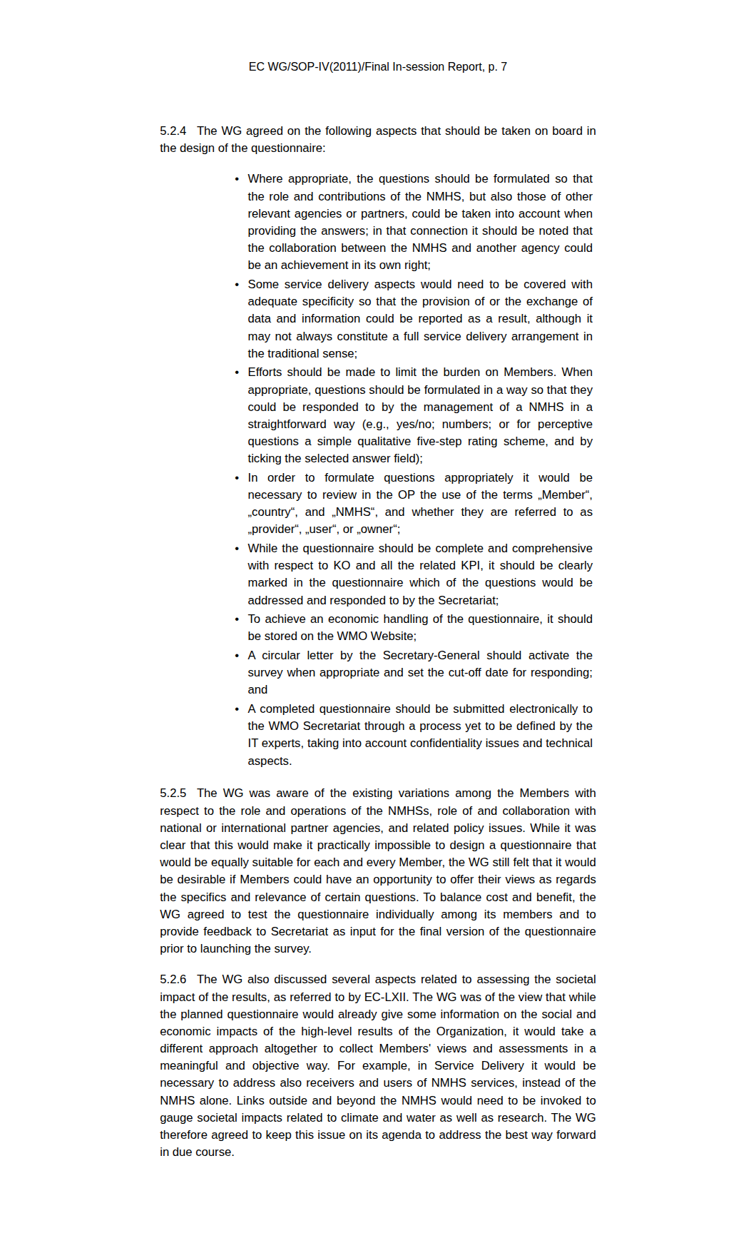EC WG/SOP-IV(2011)/Final In-session Report, p. 7
5.2.4 The WG agreed on the following aspects that should be taken on board in the design of the questionnaire:
Where appropriate, the questions should be formulated so that the role and contributions of the NMHS, but also those of other relevant agencies or partners, could be taken into account when providing the answers; in that connection it should be noted that the collaboration between the NMHS and another agency could be an achievement in its own right;
Some service delivery aspects would need to be covered with adequate specificity so that the provision of or the exchange of data and information could be reported as a result, although it may not always constitute a full service delivery arrangement in the traditional sense;
Efforts should be made to limit the burden on Members. When appropriate, questions should be formulated in a way so that they could be responded to by the management of a NMHS in a straightforward way (e.g., yes/no; numbers; or for perceptive questions a simple qualitative five-step rating scheme, and by ticking the selected answer field);
In order to formulate questions appropriately it would be necessary to review in the OP the use of the terms „Member“, „country“, and „NMHS“, and whether they are referred to as „provider“, „user“, or „owner“;
While the questionnaire should be complete and comprehensive with respect to KO and all the related KPI, it should be clearly marked in the questionnaire which of the questions would be addressed and responded to by the Secretariat;
To achieve an economic handling of the questionnaire, it should be stored on the WMO Website;
A circular letter by the Secretary-General should activate the survey when appropriate and set the cut-off date for responding; and
A completed questionnaire should be submitted electronically to the WMO Secretariat through a process yet to be defined by the IT experts, taking into account confidentiality issues and technical aspects.
5.2.5 The WG was aware of the existing variations among the Members with respect to the role and operations of the NMHSs, role of and collaboration with national or international partner agencies, and related policy issues. While it was clear that this would make it practically impossible to design a questionnaire that would be equally suitable for each and every Member, the WG still felt that it would be desirable if Members could have an opportunity to offer their views as regards the specifics and relevance of certain questions. To balance cost and benefit, the WG agreed to test the questionnaire individually among its members and to provide feedback to Secretariat as input for the final version of the questionnaire prior to launching the survey.
5.2.6 The WG also discussed several aspects related to assessing the societal impact of the results, as referred to by EC-LXII. The WG was of the view that while the planned questionnaire would already give some information on the social and economic impacts of the high-level results of the Organization, it would take a different approach altogether to collect Members' views and assessments in a meaningful and objective way. For example, in Service Delivery it would be necessary to address also receivers and users of NMHS services, instead of the NMHS alone. Links outside and beyond the NMHS would need to be invoked to gauge societal impacts related to climate and water as well as research. The WG therefore agreed to keep this issue on its agenda to address the best way forward in due course.